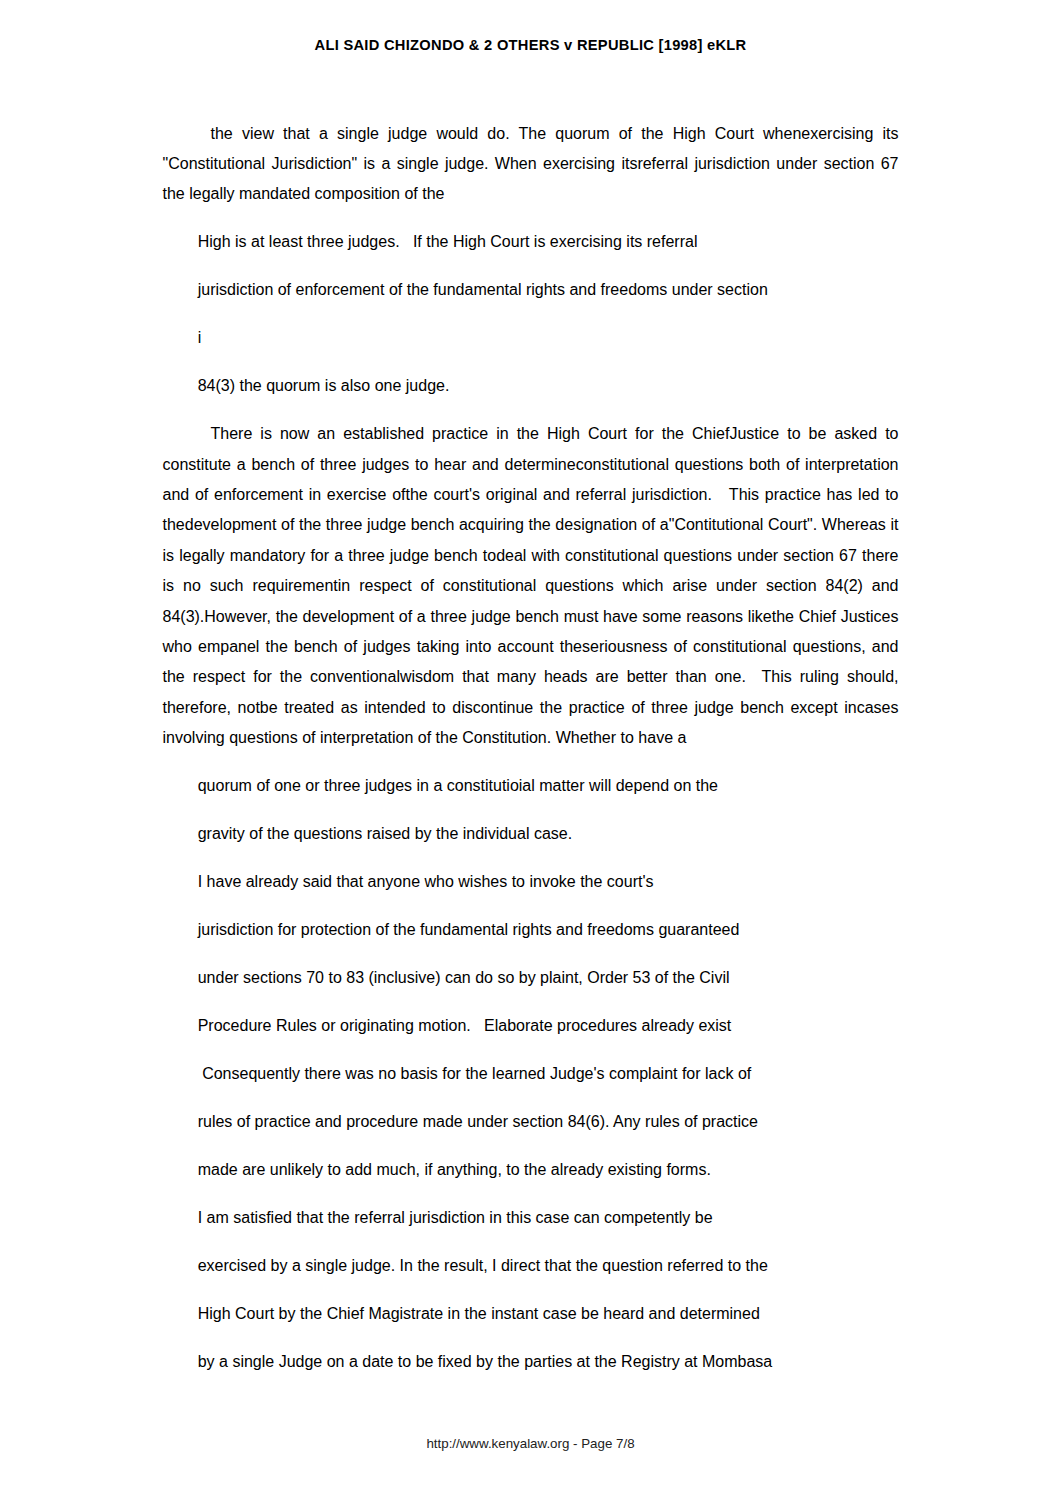ALI SAID CHIZONDO & 2 OTHERS v REPUBLIC [1998] eKLR
the view that a single judge would do. The quorum of the High Court whenexercising its "Constitutional Jurisdiction" is a single judge. When exercising itsreferral jurisdiction under section 67 the legally mandated composition of the
High is at least three judges. If the High Court is exercising its referral
jurisdiction of enforcement of the fundamental rights and freedoms under section
i
84(3) the quorum is also one judge.
There is now an established practice in the High Court for the ChiefJustice to be asked to constitute a bench of three judges to hear and determineconstitutional questions both of interpretation and of enforcement in exercise ofthe court's original and referral jurisdiction. This practice has led to thedevelopment of the three judge bench acquiring the designation of a"Contitutional Court". Whereas it is legally mandatory for a three judge bench todeal with constitutional questions under section 67 there is no such requirementin respect of constitutional questions which arise under section 84(2) and 84(3).However, the development of a three judge bench must have some reasons likethe Chief Justices who empanel the bench of judges taking into account theseriousness of constitutional questions, and the respect for the conventionalwisdom that many heads are better than one. This ruling should, therefore, notbe treated as intended to discontinue the practice of three judge bench except incases involving questions of interpretation of the Constitution. Whether to have a
quorum of one or three judges in a constitutioial matter will depend on the
gravity of the questions raised by the individual case.
I have already said that anyone who wishes to invoke the court's
jurisdiction for protection of the fundamental rights and freedoms guaranteed
under sections 70 to 83 (inclusive) can do so by plaint, Order 53 of the Civil
Procedure Rules or originating motion. Elaborate procedures already exist
Consequently there was no basis for the learned Judge's complaint for lack of
rules of practice and procedure made under section 84(6). Any rules of practice
made are unlikely to add much, if anything, to the already existing forms.
I am satisfied that the referral jurisdiction in this case can competently be
exercised by a single judge. In the result, I direct that the question referred to the
High Court by the Chief Magistrate in the instant case be heard and determined
by a single Judge on a date to be fixed by the parties at the Registry at Mombasa
http://www.kenyalaw.org - Page 7/8